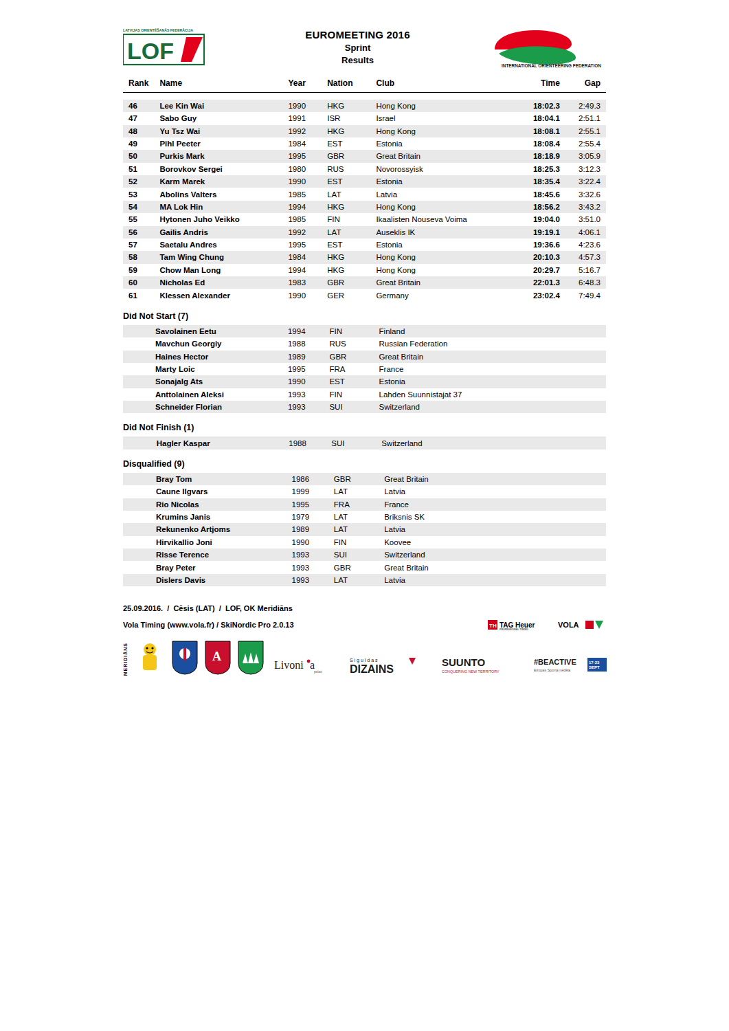LATVIJAS ORIENTĒŠANĀS FEDERĀCIJA LOF
EUROMEETING 2016
Sprint
Results
INTERNATIONAL ORIENTEERING FEDERATION
| Rank | Name | Year | Nation | Club | Time | Gap |
| --- | --- | --- | --- | --- | --- | --- |
| 46 | Lee Kin Wai | 1990 | HKG | Hong Kong | 18:02.3 | 2:49.3 |
| 47 | Sabo Guy | 1991 | ISR | Israel | 18:04.1 | 2:51.1 |
| 48 | Yu Tsz Wai | 1992 | HKG | Hong Kong | 18:08.1 | 2:55.1 |
| 49 | Pihl Peeter | 1984 | EST | Estonia | 18:08.4 | 2:55.4 |
| 50 | Purkis Mark | 1995 | GBR | Great Britain | 18:18.9 | 3:05.9 |
| 51 | Borovkov Sergei | 1980 | RUS | Novorossyisk | 18:25.3 | 3:12.3 |
| 52 | Karm Marek | 1990 | EST | Estonia | 18:35.4 | 3:22.4 |
| 53 | Abolins Valters | 1985 | LAT | Latvia | 18:45.6 | 3:32.6 |
| 54 | MA Lok Hin | 1994 | HKG | Hong Kong | 18:56.2 | 3:43.2 |
| 55 | Hytonen Juho Veikko | 1985 | FIN | Ikaalisten Nouseva Voima | 19:04.0 | 3:51.0 |
| 56 | Gailis Andris | 1992 | LAT | Auseklis IK | 19:19.1 | 4:06.1 |
| 57 | Saetalu Andres | 1995 | EST | Estonia | 19:36.6 | 4:23.6 |
| 58 | Tam Wing Chung | 1984 | HKG | Hong Kong | 20:10.3 | 4:57.3 |
| 59 | Chow Man Long | 1994 | HKG | Hong Kong | 20:29.7 | 5:16.7 |
| 60 | Nicholas Ed | 1983 | GBR | Great Britain | 22:01.3 | 6:48.3 |
| 61 | Klessen Alexander | 1990 | GER | Germany | 23:02.4 | 7:49.4 |
Did Not Start (7)
| | Savolainen Eetu | 1994 | FIN | Finland | | |
| | Mavchun Georgiy | 1988 | RUS | Russian Federation | | |
| | Haines Hector | 1989 | GBR | Great Britain | | |
| | Marty Loic | 1995 | FRA | France | | |
| | Sonajalg Ats | 1990 | EST | Estonia | | |
| | Anttolainen Aleksi | 1993 | FIN | Lahden Suunnistajat 37 | | |
| | Schneider Florian | 1993 | SUI | Switzerland | | |
Did Not Finish (1)
| | Hagler Kaspar | 1988 | SUI | Switzerland | | |
Disqualified (9)
| | Bray Tom | 1986 | GBR | Great Britain | | |
| | Caune Ilgvars | 1999 | LAT | Latvia | | |
| | Rio Nicolas | 1995 | FRA | France | | |
| | Krumins Janis | 1979 | LAT | Briksnis SK | | |
| | Rekunenko Artjoms | 1989 | LAT | Latvia | | |
| | Hirvikallio Joni | 1990 | FIN | Koovee | | |
| | Risse Terence | 1993 | SUI | Switzerland | | |
| | Bray Peter | 1993 | GBR | Great Britain | | |
| | Dislers Davis | 1993 | LAT | Latvia | | |
25.09.2016. / Cēsis (LAT) / LOF, OK Meridiāns
Vola Timing (www.vola.fr) / SkiNordic Pro 2.0.13 TH TAG Heuer PROFESSIONAL TIMING VOLA
MERIDIĀNS
A
Livoni a print S i g u l d a s DIZAINS SUUNTO CONQUERING NEW TERRITORY #BEACTIVE Eiropas Sporta nedēļa 17-23 SEPT